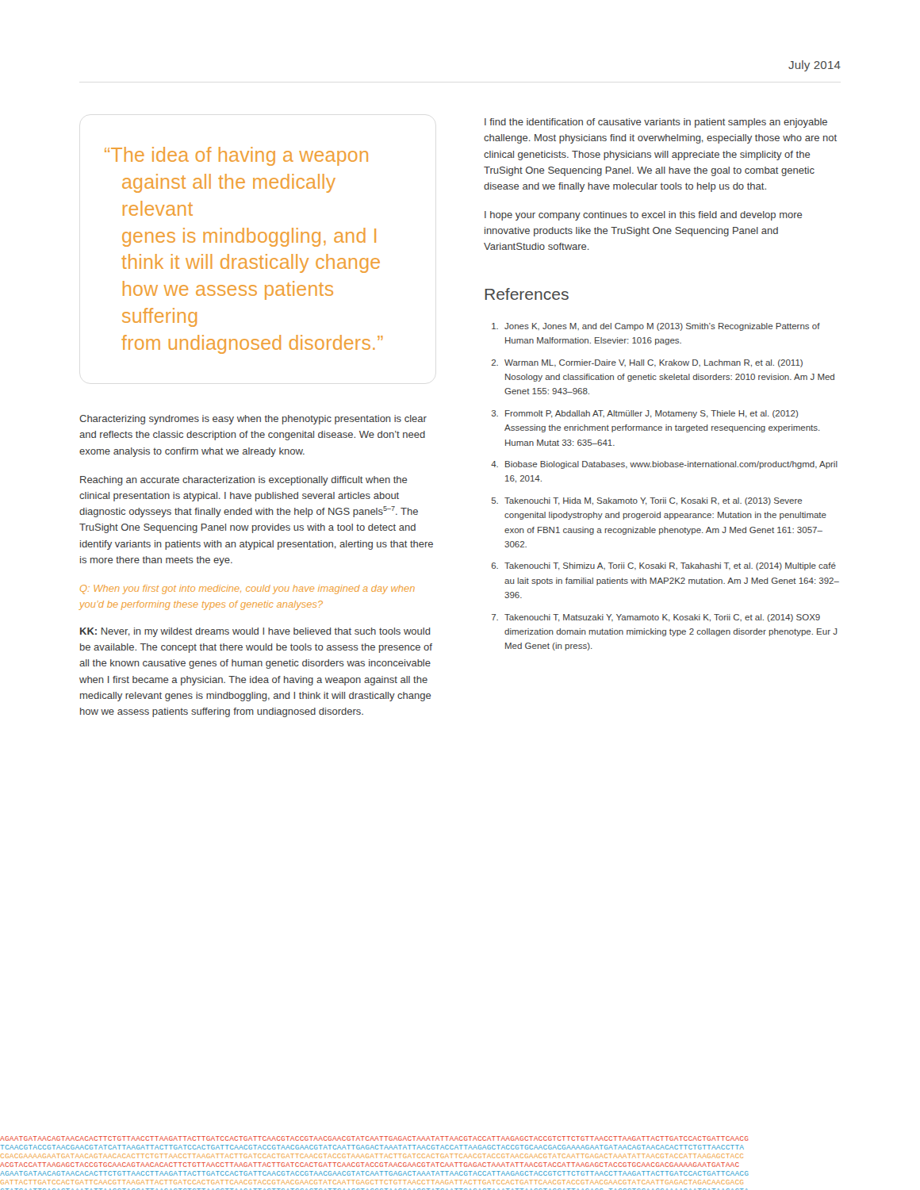July 2014
“The idea of having a weaponagainst all the medically relevant genes is mindboggling, and I think it will drastically change how we assess patients suffering from undiagnosed disorders.”
Characterizing syndromes is easy when the phenotypic presentation is clear and reflects the classic description of the congenital disease. We don’t need exome analysis to confirm what we already know.
Reaching an accurate characterization is exceptionally difficult when the clinical presentation is atypical. I have published several articles about diagnostic odysseys that finally ended with the help of NGS panels5–7. The TruSight One Sequencing Panel now provides us with a tool to detect and identify variants in patients with an atypical presentation, alerting us that there is more there than meets the eye.
Q: When you first got into medicine, could you have imagined a day when you’d be performing these types of genetic analyses?
KK: Never, in my wildest dreams would I have believed that such tools would be available. The concept that there would be tools to assess the presence of all the known causative genes of human genetic disorders was inconceivable when I first became a physician. The idea of having a weapon against all the medically relevant genes is mindboggling, and I think it will drastically change how we assess patients suffering from undiagnosed disorders.
I find the identification of causative variants in patient samples an enjoyable challenge. Most physicians find it overwhelming, especially those who are not clinical geneticists. Those physicians will appreciate the simplicity of the TruSight One Sequencing Panel. We all have the goal to combat genetic disease and we finally have molecular tools to help us do that.
I hope your company continues to excel in this field and develop more innovative products like the TruSight One Sequencing Panel and VariantStudio software.
References
Jones K, Jones M, and del Campo M (2013) Smith’s Recognizable Patterns of Human Malformation. Elsevier: 1016 pages.
Warman ML, Cormier-Daire V, Hall C, Krakow D, Lachman R, et al. (2011) Nosology and classification of genetic skeletal disorders: 2010 revision. Am J Med Genet 155: 943–968.
Frommolt P, Abdallah AT, Altmüller J, Motameny S, Thiele H, et al. (2012) Assessing the enrichment performance in targeted resequencing experiments. Human Mutat 33: 635–641.
Biobase Biological Databases, www.biobase-international.com/product/hgmd, April 16, 2014.
Takenouchi T, Hida M, Sakamoto Y, Torii C, Kosaki R, et al. (2013) Severe congenital lipodystrophy and progeroid appearance: Mutation in the penultimate exon of FBN1 causing a recognizable phenotype. Am J Med Genet 161: 3057–3062.
Takenouchi T, Shimizu A, Torii C, Kosaki R, Takahashi T, et al. (2014) Multiple café au lait spots in familial patients with MAP2K2 mutation. Am J Med Genet 164: 392–396.
Takenouchi T, Matsuzaki Y, Yamamoto K, Kosaki K, Torii C, et al. (2014) SOX9 dimerization domain mutation mimicking type 2 collagen disorder phenotype. Eur J Med Genet (in press).
AGAATGATAACAGTAACACACTTCTGTTAACCTTAAGATTACTTGATCCACTGATTCAACGTACCGTAACGAACGTATCAATTGAGACTAAATATTAACGTACCATTAAGAGCTACCGTCTTCTGTTAACCTTAAGATTACTTGATCCACTGATTCAACG
TCAACGTACCGTAACGAACGTATCATTAAGATTACTTGATCCACTGATTCAACGTACCGTAACGAACGTATCAATTGAGACTAAATATTAACGTACCATTAAGAGCTACCGTGCAACGACGAAAAGAATGATAACAGTAACACACTTCTGTTAACCTTA
CGACGAAAAGAATGATAACAGTAACACACTTCTGTTAACCTTAAGATTACTTGATCCACTGATTCAACGTACCGTAAAGATTACTTGATCCACTGATTCAACGTACCGTAACGAACGTATCAATTGAGACTAAATATTAACGTACCATTAAGAGCTACC
ACGTACCATTAAGAGCTACCGTGCAACAGTAACACACTTCTGTTAACCTTAAGATTACTTGATCCACTGATTCAACGTACCGTAACGAACGTATCAATTGAGACTAAATATTAACGTACCATTAAGAGCTACCGTGCAACGACGAAAAGAATGATAAC
AGAATGATAACAGTAACACACTTCTGTTAACCTTAAGATTACTTGATCCACTGATTCAACGTACCGTAACGAACGTATCAATTGAGACTAAATATTAACGTACCATTAAGAGCTACCGTCTTCTGTTAACCTTAAGATTACTTGATCCACTGATTCAACG
GATTACTTGATCCACTGATTCAACGTTAAGATTACTTGATCCACTGATTCAACGTACCGTAACGAACGTATCAATTGAGCTTCTGTTAACCTTAAGATTACTTGATCCACTGATTCAACGTACCGTAACGAACGTATCAATTGAGACTAGACAACGACG
GTATCAATTGAGACTAAATATTAACGTACCATTAAGAGTCTGTTAACCTTAAGATTACTTGATCCACTGATTCAACGTACCGTAACGAACGTATCAATTGAGACTAAATATTAACGTACCATTAAGAGC TACCGTGCAACGAAAAGAATGATAACAGTA